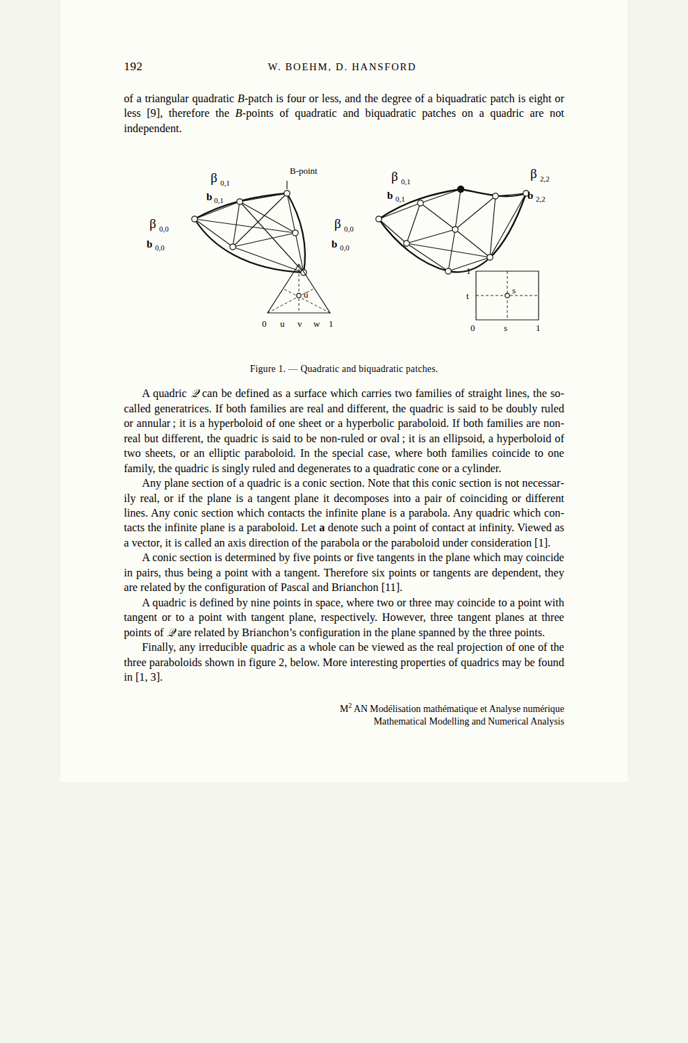192
W. BOEHM, D. HANSFORD
of a triangular quadratic B-patch is four or less, and the degree of a biquadratic patch is eight or less [9], therefore the B-points of quadratic and biquadratic patches on a quadric are not independent.
β 0,1 b 0,1 β 0,0 b 0,0 B-point ū 0 u v w 1 β 0,1 b 0,1 β 0,0 b 0,0 β 2,2 b 2,2 s 1 t 0 s 1
Figure 1. — Quadratic and biquadratic patches.
A quadric 𝒬 can be defined as a surface which carries two families of straight lines, the so-called generatrices. If both families are real and different, the quadric is said to be doubly ruled or annular ; it is a hyperboloid of one sheet or a hyperbolic paraboloid. If both families are non-real but different, the quadric is said to be non-ruled or oval ; it is an ellipsoid, a hyperboloid of two sheets, or an elliptic paraboloid. In the special case, where both families coincide to one family, the quadric is singly ruled and degenerates to a quadratic cone or a cylinder.
Any plane section of a quadric is a conic section. Note that this conic section is not necessarily real, or if the plane is a tangent plane it decomposes into a pair of coinciding or different lines. Any conic section which contacts the infinite plane is a parabola. Any quadric which contacts the infinite plane is a paraboloid. Let a denote such a point of contact at infinity. Viewed as a vector, it is called an axis direction of the parabola or the paraboloid under consideration [1].
A conic section is determined by five points or five tangents in the plane which may coincide in pairs, thus being a point with a tangent. Therefore six points or tangents are dependent, they are related by the configuration of Pascal and Brianchon [11].
A quadric is defined by nine points in space, where two or three may coincide to a point with tangent or to a point with tangent plane, respectively. However, three tangent planes at three points of 𝒬 are related by Brianchon’s configuration in the plane spanned by the three points.
Finally, any irreducible quadric as a whole can be viewed as the real projection of one of the three paraboloids shown in figure 2, below. More interesting properties of quadrics may be found in [1, 3].
M2 AN Modélisation mathématique et Analyse numérique
Mathematical Modelling and Numerical Analysis